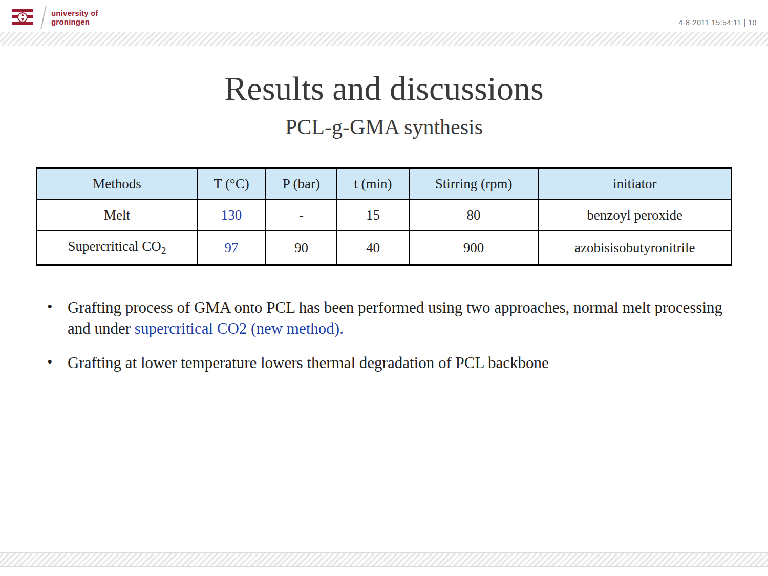university of
groningen
4-8-2011 15:54:11 | 10
Results and discussions
PCL-g-GMA synthesis
| Methods | T (°C) | P (bar) | t (min) | Stirring (rpm) | initiator |
| --- | --- | --- | --- | --- | --- |
| Melt | 130 | - | 15 | 80 | benzoyl peroxide |
| Supercritical CO 2 | 97 | 90 | 40 | 900 | azobisisobutyronitrile |
Grafting process of GMA onto PCL has been performed using two approaches, normal melt processing and under supercritical CO2 (new method).
Grafting at lower temperature lowers thermal degradation of PCL backbone